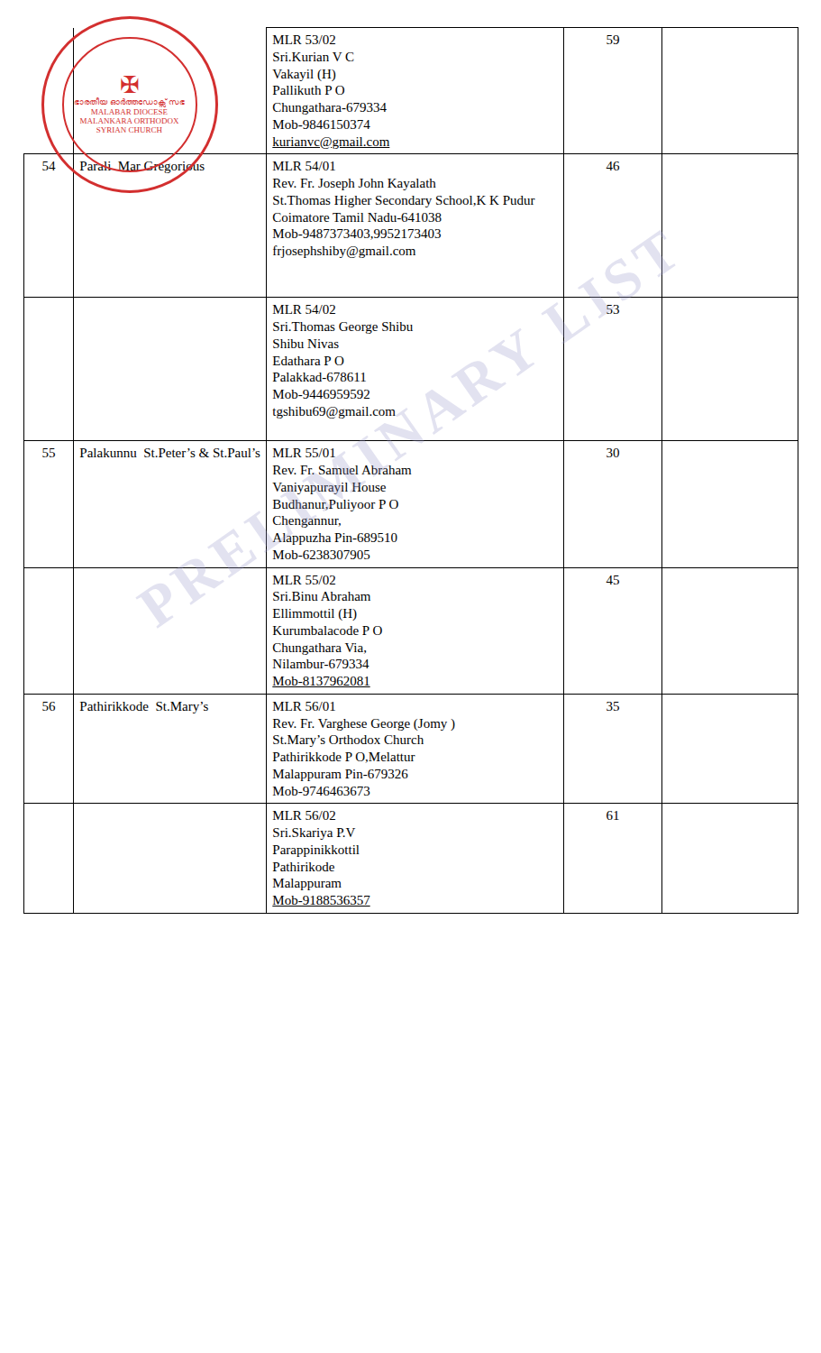✠
ഭാരതീയ ഓർത്തഡോക്സ് സഭ
MALABAR DIOCESE
MALANKARA ORTHODOX
SYRIAN CHURCH
PRELIMINARY LIST
| | | MLR 53/02 Sri.Kurian V C Vakayil (H) Pallikuth P O Chungathara-679334 Mob-9846150374 kurianvc@gmail.com | 59 | |
| 54 | Parali Mar Gregorious | MLR 54/01 Rev. Fr. Joseph John Kayalath St.Thomas Higher Secondary School,K K Pudur Coimatore Tamil Nadu-641038 Mob-9487373403,9952173403 frjosephshiby@gmail.com | 46 | |
| | | MLR 54/02 Sri.Thomas George Shibu Shibu Nivas Edathara P O Palakkad-678611 Mob-9446959592 tgshibu69@gmail.com | 53 | |
| 55 | Palakunnu St.Peter’s & St.Paul’s | MLR 55/01 Rev. Fr. Samuel Abraham Vaniyapurayil House Budhanur,Puliyoor P O Chengannur, Alappuzha Pin-689510 Mob-6238307905 | 30 | |
| | | MLR 55/02 Sri.Binu Abraham Ellimmottil (H) Kurumbalacode P O Chungathara Via, Nilambur-679334 Mob-8137962081 | 45 | |
| 56 | Pathirikkode St.Mary’s | MLR 56/01 Rev. Fr. Varghese George (Jomy ) St.Mary’s Orthodox Church Pathirikkode P O,Melattur Malappuram Pin-679326 Mob-9746463673 | 35 | |
| | | MLR 56/02 Sri.Skariya P.V Parappinikkottil Pathirikode Malappuram Mob-9188536357 | 61 | |